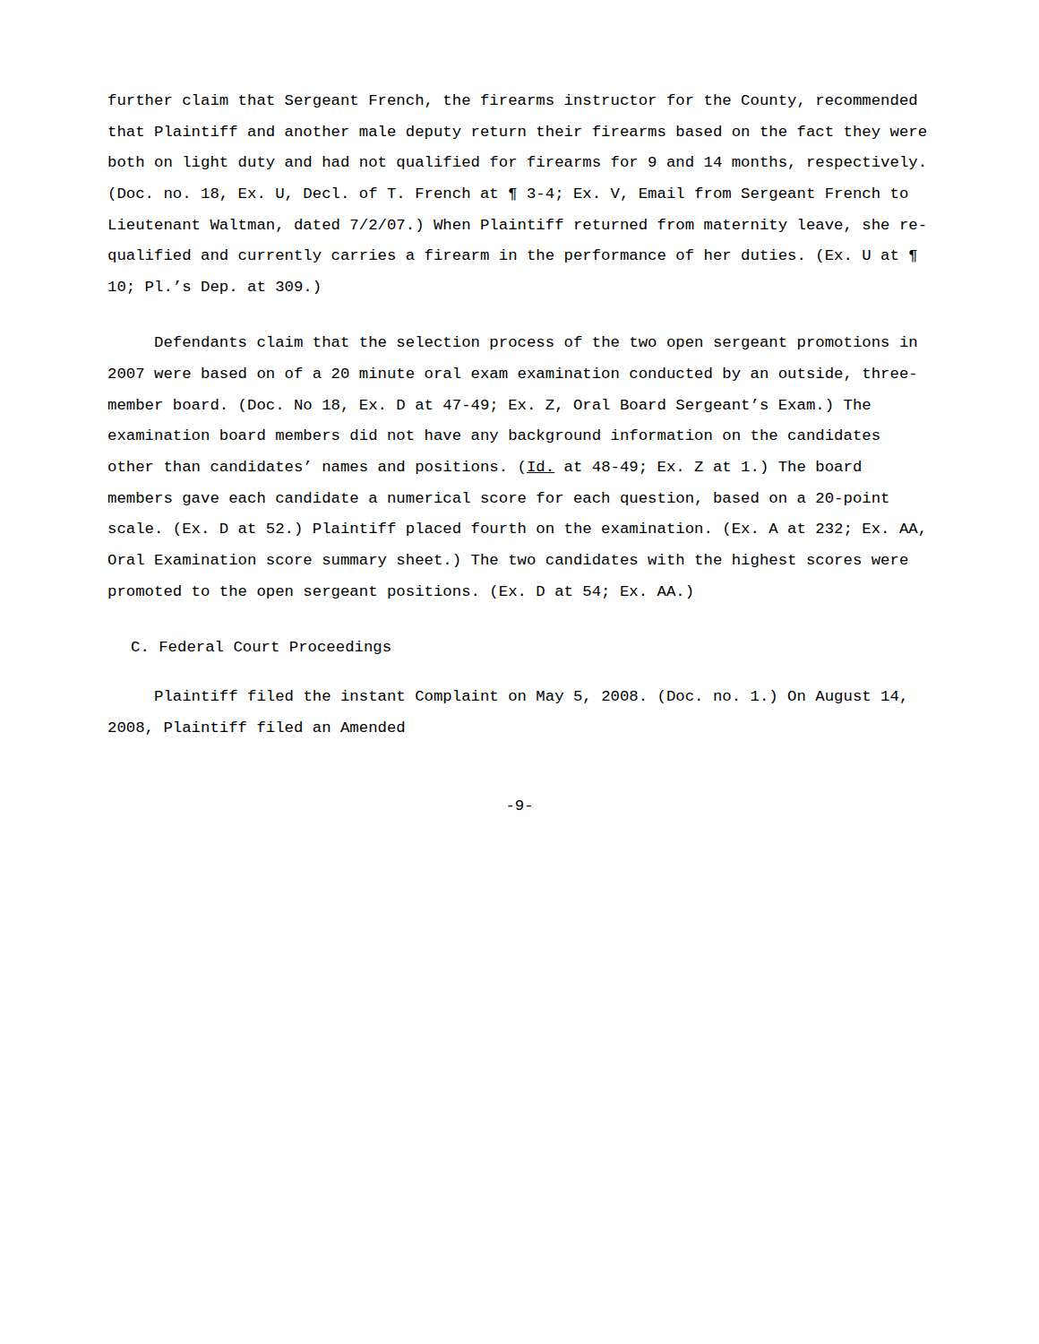further claim that Sergeant French, the firearms instructor for the County, recommended that Plaintiff and another male deputy return their firearms based on the fact they were both on light duty and had not qualified for firearms for 9 and 14 months, respectively. (Doc. no. 18, Ex. U, Decl. of T. French at ¶ 3-4; Ex. V, Email from Sergeant French to Lieutenant Waltman, dated 7/2/07.) When Plaintiff returned from maternity leave, she re-qualified and currently carries a firearm in the performance of her duties. (Ex. U at ¶ 10; Pl.’s Dep. at 309.)
Defendants claim that the selection process of the two open sergeant promotions in 2007 were based on of a 20 minute oral exam examination conducted by an outside, three-member board. (Doc. No 18, Ex. D at 47-49; Ex. Z, Oral Board Sergeant’s Exam.) The examination board members did not have any background information on the candidates other than candidates’ names and positions. (Id. at 48-49; Ex. Z at 1.) The board members gave each candidate a numerical score for each question, based on a 20-point scale. (Ex. D at 52.) Plaintiff placed fourth on the examination. (Ex. A at 232; Ex. AA, Oral Examination score summary sheet.) The two candidates with the highest scores were promoted to the open sergeant positions. (Ex. D at 54; Ex. AA.)
C. Federal Court Proceedings
Plaintiff filed the instant Complaint on May 5, 2008. (Doc. no. 1.) On August 14, 2008, Plaintiff filed an Amended
-9-